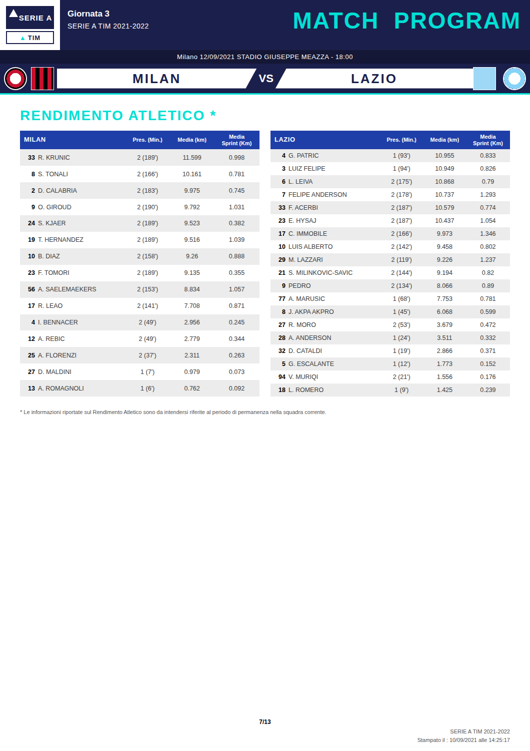SERIE A
▲TIM
Giornata 3
SERIE A TIM 2021-2022
MATCH PROGRAM
Milano 12/09/2021 STADIO GIUSEPPE MEAZZA - 18:00
MILAN
VS
LAZIO
RENDIMENTO ATLETICO *
| MILAN | Pres. (Min.) | Media (km) | Media Sprint (Km) |
| --- | --- | --- | --- |
| 33 R. KRUNIC | 2 (189') | 11.599 | 0.998 |
| 8 S. TONALI | 2 (166') | 10.161 | 0.781 |
| 2 D. CALABRIA | 2 (183') | 9.975 | 0.745 |
| 9 O. GIROUD | 2 (190') | 9.792 | 1.031 |
| 24 S. KJAER | 2 (189') | 9.523 | 0.382 |
| 19 T. HERNANDEZ | 2 (189') | 9.516 | 1.039 |
| 10 B. DIAZ | 2 (158') | 9.26 | 0.888 |
| 23 F. TOMORI | 2 (189') | 9.135 | 0.355 |
| 56 A. SAELEMAEKERS | 2 (153') | 8.834 | 1.057 |
| 17 R. LEAO | 2 (141') | 7.708 | 0.871 |
| 4 I. BENNACER | 2 (49') | 2.956 | 0.245 |
| 12 A. REBIC | 2 (49') | 2.779 | 0.344 |
| 25 A. FLORENZI | 2 (37') | 2.311 | 0.263 |
| 27 D. MALDINI | 1 (7') | 0.979 | 0.073 |
| 13 A. ROMAGNOLI | 1 (6') | 0.762 | 0.092 |
| LAZIO | Pres. (Min.) | Media (km) | Media Sprint (Km) |
| --- | --- | --- | --- |
| 4 G. PATRIC | 1 (93') | 10.955 | 0.833 |
| 3 LUIZ FELIPE | 1 (94') | 10.949 | 0.826 |
| 6 L. LEIVA | 2 (175') | 10.868 | 0.79 |
| 7 FELIPE ANDERSON | 2 (178') | 10.737 | 1.293 |
| 33 F. ACERBI | 2 (187') | 10.579 | 0.774 |
| 23 E. HYSAJ | 2 (187') | 10.437 | 1.054 |
| 17 C. IMMOBILE | 2 (166') | 9.973 | 1.346 |
| 10 LUIS ALBERTO | 2 (142') | 9.458 | 0.802 |
| 29 M. LAZZARI | 2 (119') | 9.226 | 1.237 |
| 21 S. MILINKOVIC-SAVIC | 2 (144') | 9.194 | 0.82 |
| 9 PEDRO | 2 (134') | 8.066 | 0.89 |
| 77 A. MARUSIC | 1 (68') | 7.753 | 0.781 |
| 8 J. AKPA AKPRO | 1 (45') | 6.068 | 0.599 |
| 27 R. MORO | 2 (53') | 3.679 | 0.472 |
| 28 A. ANDERSON | 1 (24') | 3.511 | 0.332 |
| 32 D. CATALDI | 1 (19') | 2.866 | 0.371 |
| 5 G. ESCALANTE | 1 (12') | 1.773 | 0.152 |
| 94 V. MURIQI | 2 (21') | 1.556 | 0.176 |
| 18 L. ROMERO | 1 (9') | 1.425 | 0.239 |
* Le informazioni riportate sul Rendimento Atletico sono da intendersi riferite al periodo di permanenza nella squadra corrente.
7/13
SERIE A TIM 2021-2022
Stampato il : 10/09/2021 alle 14:25:17